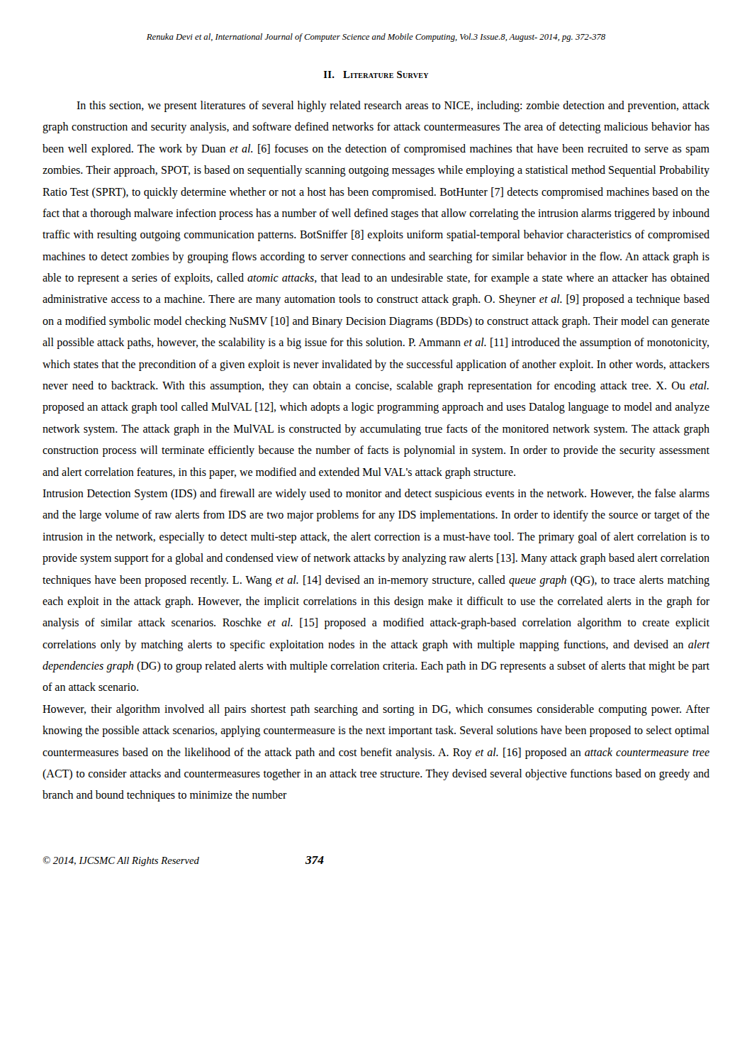Renuka Devi et al, International Journal of Computer Science and Mobile Computing, Vol.3 Issue.8, August- 2014, pg. 372-378
II. Literature Survey
In this section, we present literatures of several highly related research areas to NICE, including: zombie detection and prevention, attack graph construction and security analysis, and software defined networks for attack countermeasures The area of detecting malicious behavior has been well explored. The work by Duan et al. [6] focuses on the detection of compromised machines that have been recruited to serve as spam zombies. Their approach, SPOT, is based on sequentially scanning outgoing messages while employing a statistical method Sequential Probability Ratio Test (SPRT), to quickly determine whether or not a host has been compromised. BotHunter [7] detects compromised machines based on the fact that a thorough malware infection process has a number of well defined stages that allow correlating the intrusion alarms triggered by inbound traffic with resulting outgoing communication patterns. BotSniffer [8] exploits uniform spatial-temporal behavior characteristics of compromised machines to detect zombies by grouping flows according to server connections and searching for similar behavior in the flow. An attack graph is able to represent a series of exploits, called atomic attacks, that lead to an undesirable state, for example a state where an attacker has obtained administrative access to a machine. There are many automation tools to construct attack graph. O. Sheyner et al. [9] proposed a technique based on a modified symbolic model checking NuSMV [10] and Binary Decision Diagrams (BDDs) to construct attack graph. Their model can generate all possible attack paths, however, the scalability is a big issue for this solution. P. Ammann et al. [11] introduced the assumption of monotonicity, which states that the precondition of a given exploit is never invalidated by the successful application of another exploit. In other words, attackers never need to backtrack. With this assumption, they can obtain a concise, scalable graph representation for encoding attack tree. X. Ou etal. proposed an attack graph tool called MulVAL [12], which adopts a logic programming approach and uses Datalog language to model and analyze network system. The attack graph in the MulVAL is constructed by accumulating true facts of the monitored network system. The attack graph construction process will terminate efficiently because the number of facts is polynomial in system. In order to provide the security assessment and alert correlation features, in this paper, we modified and extended Mul VAL's attack graph structure.
Intrusion Detection System (IDS) and firewall are widely used to monitor and detect suspicious events in the network. However, the false alarms and the large volume of raw alerts from IDS are two major problems for any IDS implementations. In order to identify the source or target of the intrusion in the network, especially to detect multi-step attack, the alert correction is a must-have tool. The primary goal of alert correlation is to provide system support for a global and condensed view of network attacks by analyzing raw alerts [13]. Many attack graph based alert correlation techniques have been proposed recently. L. Wang et al. [14] devised an in-memory structure, called queue graph (QG), to trace alerts matching each exploit in the attack graph. However, the implicit correlations in this design make it difficult to use the correlated alerts in the graph for analysis of similar attack scenarios. Roschke et al. [15] proposed a modified attack-graph-based correlation algorithm to create explicit correlations only by matching alerts to specific exploitation nodes in the attack graph with multiple mapping functions, and devised an alert dependencies graph (DG) to group related alerts with multiple correlation criteria. Each path in DG represents a subset of alerts that might be part of an attack scenario.
However, their algorithm involved all pairs shortest path searching and sorting in DG, which consumes considerable computing power. After knowing the possible attack scenarios, applying countermeasure is the next important task. Several solutions have been proposed to select optimal countermeasures based on the likelihood of the attack path and cost benefit analysis. A. Roy et al. [16] proposed an attack countermeasure tree (ACT) to consider attacks and countermeasures together in an attack tree structure. They devised several objective functions based on greedy and branch and bound techniques to minimize the number
© 2014, IJCSMC All Rights Reserved 374